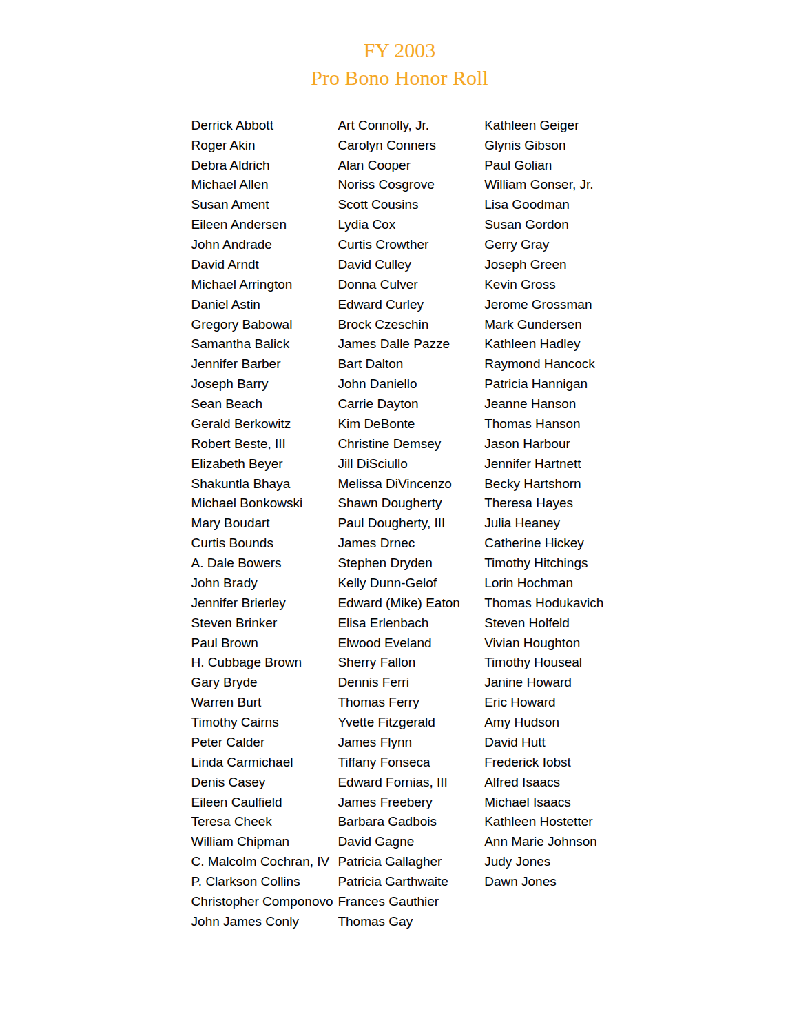FY 2003
Pro Bono Honor Roll
Derrick Abbott
Roger Akin
Debra Aldrich
Michael Allen
Susan Ament
Eileen Andersen
John Andrade
David Arndt
Michael Arrington
Daniel Astin
Gregory Babowal
Samantha Balick
Jennifer Barber
Joseph Barry
Sean Beach
Gerald Berkowitz
Robert Beste, III
Elizabeth Beyer
Shakuntla Bhaya
Michael Bonkowski
Mary Boudart
Curtis Bounds
A. Dale Bowers
John Brady
Jennifer Brierley
Steven Brinker
Paul Brown
H. Cubbage Brown
Gary Bryde
Warren Burt
Timothy Cairns
Peter Calder
Linda Carmichael
Denis Casey
Eileen Caulfield
Teresa Cheek
William Chipman
C. Malcolm Cochran, IV
P. Clarkson Collins
Christopher Componovo
John James Conly
Art Connolly, Jr.
Carolyn Conners
Alan Cooper
Noriss Cosgrove
Scott Cousins
Lydia Cox
Curtis Crowther
David Culley
Donna Culver
Edward Curley
Brock Czeschin
James Dalle Pazze
Bart Dalton
John Daniello
Carrie Dayton
Kim DeBonte
Christine Demsey
Jill DiSciullo
Melissa DiVincenzo
Shawn Dougherty
Paul Dougherty, III
James Drnec
Stephen Dryden
Kelly Dunn-Gelof
Edward (Mike) Eaton
Elisa Erlenbach
Elwood Eveland
Sherry Fallon
Dennis Ferri
Thomas Ferry
Yvette Fitzgerald
James Flynn
Tiffany Fonseca
Edward Fornias, III
James Freebery
Barbara Gadbois
David Gagne
Patricia Gallagher
Patricia Garthwaite
Frances Gauthier
Thomas Gay
Kathleen Geiger
Glynis Gibson
Paul Golian
William Gonser, Jr.
Lisa Goodman
Susan Gordon
Gerry Gray
Joseph Green
Kevin Gross
Jerome Grossman
Mark Gundersen
Kathleen Hadley
Raymond Hancock
Patricia Hannigan
Jeanne Hanson
Thomas Hanson
Jason Harbour
Jennifer Hartnett
Becky Hartshorn
Theresa Hayes
Julia Heaney
Catherine Hickey
Timothy Hitchings
Lorin Hochman
Thomas Hodukavich
Steven Holfeld
Vivian Houghton
Timothy Houseal
Janine Howard
Eric Howard
Amy Hudson
David Hutt
Frederick Iobst
Alfred Isaacs
Michael Isaacs
Kathleen Hostetter
Ann Marie Johnson
Judy Jones
Dawn Jones